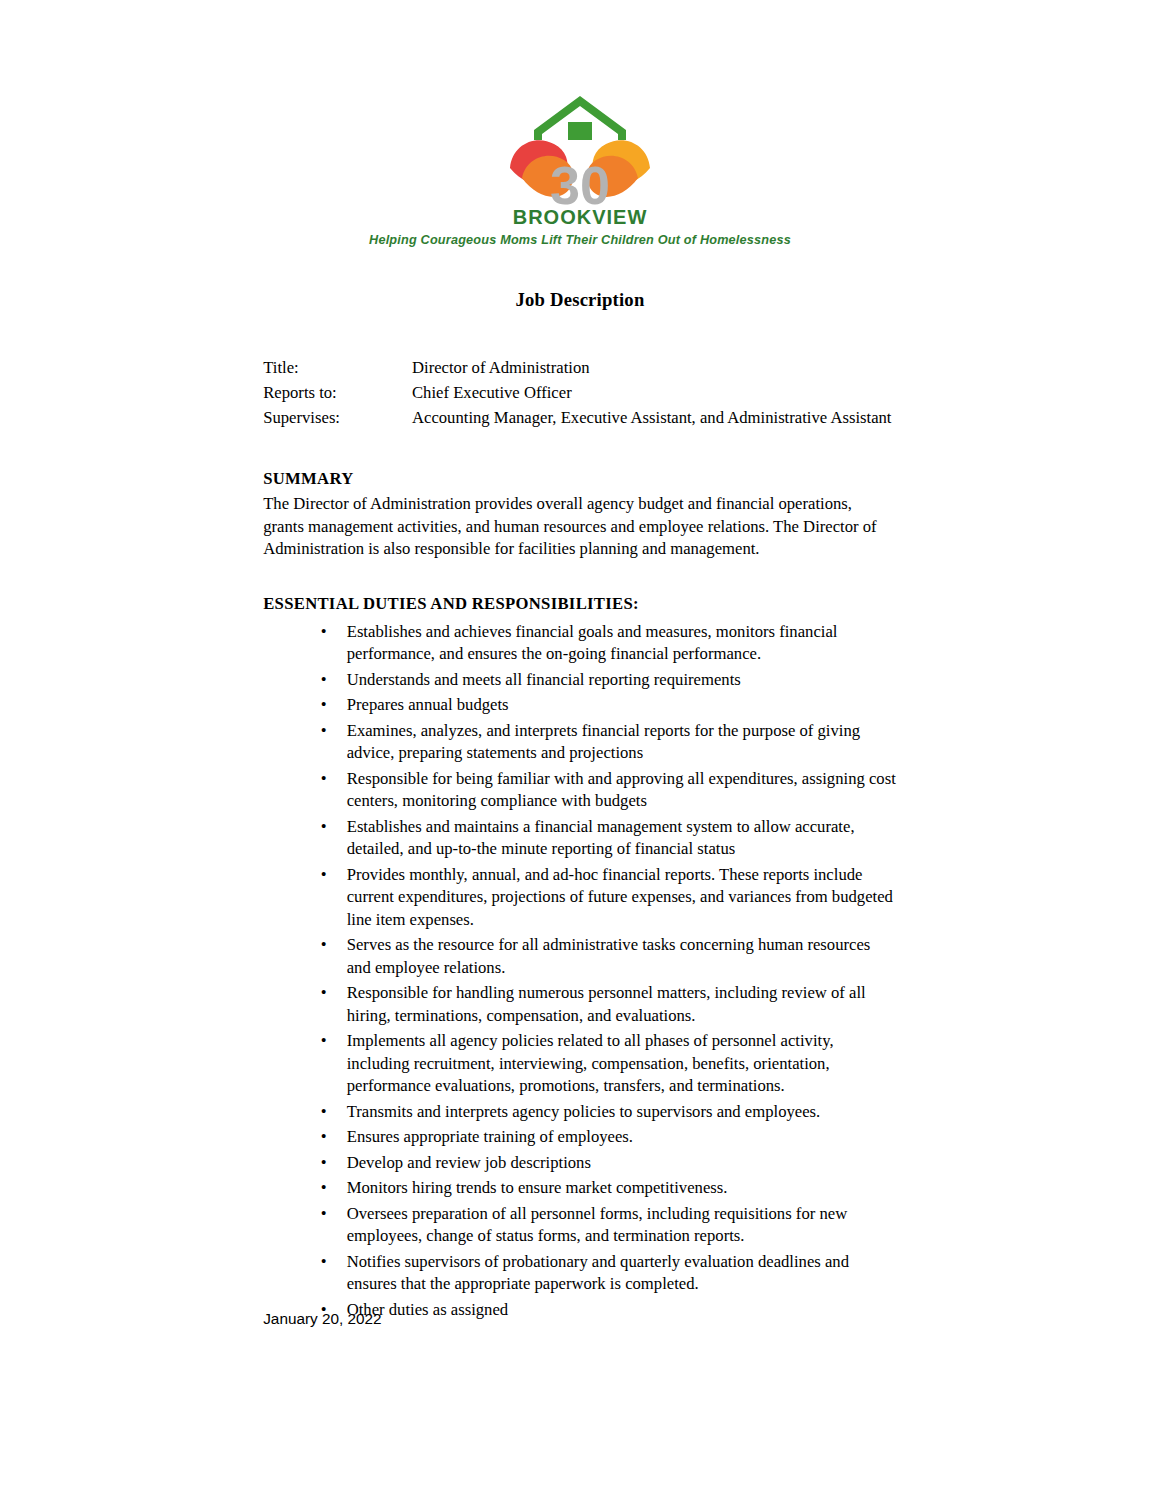30 BROOKVIEW
Helping Courageous Moms Lift Their Children Out of Homelessness
Job Description
| Title: | Director of Administration |
| Reports to: | Chief Executive Officer |
| Supervises: | Accounting Manager, Executive Assistant, and Administrative Assistant |
SUMMARY
The Director of Administration provides overall agency budget and financial operations, grants management activities, and human resources and employee relations. The Director of Administration is also responsible for facilities planning and management.
ESSENTIAL DUTIES AND RESPONSIBILITIES:
Establishes and achieves financial goals and measures, monitors financial performance, and ensures the on-going financial performance.
Understands and meets all financial reporting requirements
Prepares annual budgets
Examines, analyzes, and interprets financial reports for the purpose of giving advice, preparing statements and projections
Responsible for being familiar with and approving all expenditures, assigning cost centers, monitoring compliance with budgets
Establishes and maintains a financial management system to allow accurate, detailed, and up-to-the minute reporting of financial status
Provides monthly, annual, and ad-hoc financial reports. These reports include current expenditures, projections of future expenses, and variances from budgeted line item expenses.
Serves as the resource for all administrative tasks concerning human resources and employee relations.
Responsible for handling numerous personnel matters, including review of all hiring, terminations, compensation, and evaluations.
Implements all agency policies related to all phases of personnel activity, including recruitment, interviewing, compensation, benefits, orientation, performance evaluations, promotions, transfers, and terminations.
Transmits and interprets agency policies to supervisors and employees.
Ensures appropriate training of employees.
Develop and review job descriptions
Monitors hiring trends to ensure market competitiveness.
Oversees preparation of all personnel forms, including requisitions for new employees, change of status forms, and termination reports.
Notifies supervisors of probationary and quarterly evaluation deadlines and ensures that the appropriate paperwork is completed.
Other duties as assigned
January 20, 2022